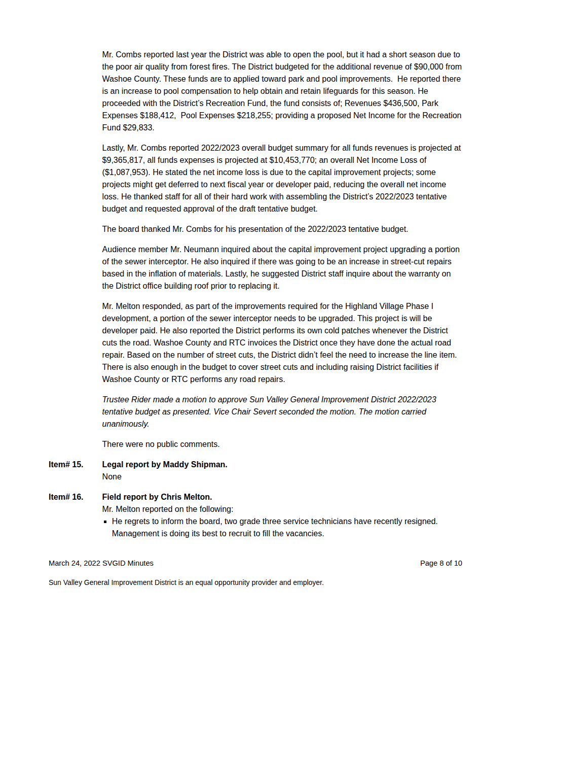Mr. Combs reported last year the District was able to open the pool, but it had a short season due to the poor air quality from forest fires. The District budgeted for the additional revenue of $90,000 from Washoe County. These funds are to applied toward park and pool improvements. He reported there is an increase to pool compensation to help obtain and retain lifeguards for this season. He proceeded with the District’s Recreation Fund, the fund consists of; Revenues $436,500, Park Expenses $188,412, Pool Expenses $218,255; providing a proposed Net Income for the Recreation Fund $29,833.
Lastly, Mr. Combs reported 2022/2023 overall budget summary for all funds revenues is projected at $9,365,817, all funds expenses is projected at $10,453,770; an overall Net Income Loss of ($1,087,953). He stated the net income loss is due to the capital improvement projects; some projects might get deferred to next fiscal year or developer paid, reducing the overall net income loss. He thanked staff for all of their hard work with assembling the District’s 2022/2023 tentative budget and requested approval of the draft tentative budget.
The board thanked Mr. Combs for his presentation of the 2022/2023 tentative budget.
Audience member Mr. Neumann inquired about the capital improvement project upgrading a portion of the sewer interceptor. He also inquired if there was going to be an increase in street-cut repairs based in the inflation of materials. Lastly, he suggested District staff inquire about the warranty on the District office building roof prior to replacing it.
Mr. Melton responded, as part of the improvements required for the Highland Village Phase I development, a portion of the sewer interceptor needs to be upgraded. This project is will be developer paid. He also reported the District performs its own cold patches whenever the District cuts the road. Washoe County and RTC invoices the District once they have done the actual road repair. Based on the number of street cuts, the District didn’t feel the need to increase the line item. There is also enough in the budget to cover street cuts and including raising District facilities if Washoe County or RTC performs any road repairs.
Trustee Rider made a motion to approve Sun Valley General Improvement District 2022/2023 tentative budget as presented. Vice Chair Severt seconded the motion. The motion carried unanimously.
There were no public comments.
Item# 15.
Legal report by Maddy Shipman.
None
Item# 16.
Field report by Chris Melton.
Mr. Melton reported on the following:
He regrets to inform the board, two grade three service technicians have recently resigned. Management is doing its best to recruit to fill the vacancies.
March 24, 2022 SVGID Minutes Page 8 of 10
Sun Valley General Improvement District is an equal opportunity provider and employer.